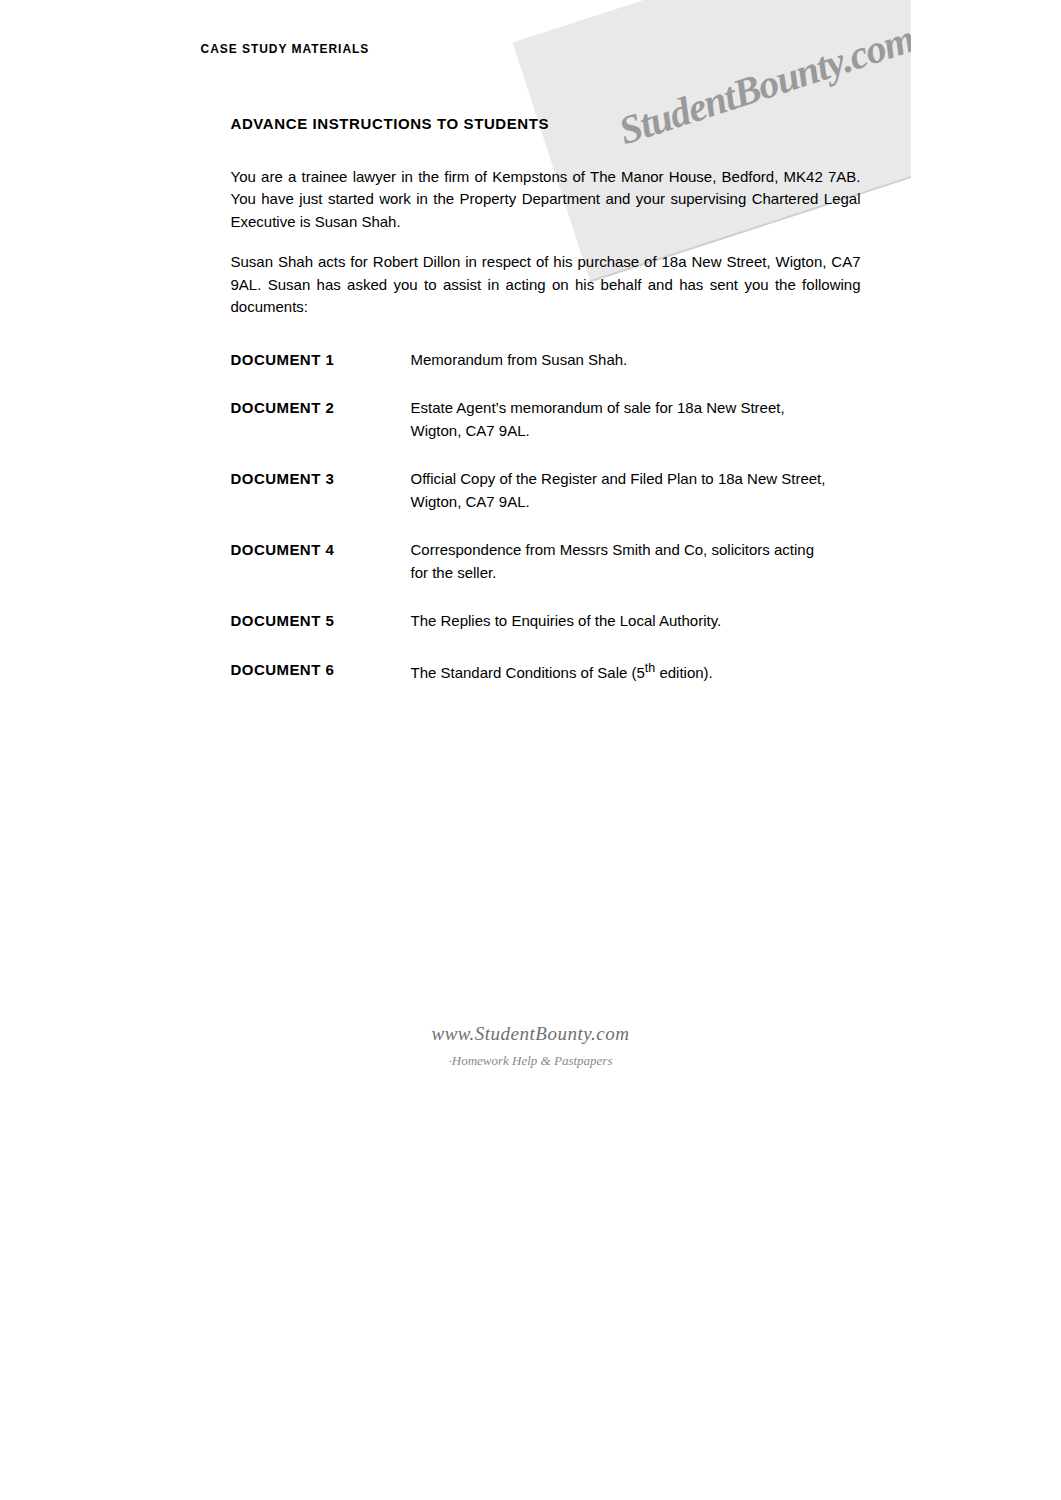StudentBounty.com
CASE STUDY MATERIALS
ADVANCE INSTRUCTIONS TO STUDENTS
You are a trainee lawyer in the firm of Kempstons of The Manor House, Bedford, MK42 7AB. You have just started work in the Property Department and your supervising Chartered Legal Executive is Susan Shah.
Susan Shah acts for Robert Dillon in respect of his purchase of 18a New Street, Wigton, CA7 9AL. Susan has asked you to assist in acting on his behalf and has sent you the following documents:
| DOCUMENT 1 | Memorandum from Susan Shah. |
| DOCUMENT 2 | Estate Agent’s memorandum of sale for 18a New Street, Wigton, CA7 9AL. |
| DOCUMENT 3 | Official Copy of the Register and Filed Plan to 18a New Street, Wigton, CA7 9AL. |
| DOCUMENT 4 | Correspondence from Messrs Smith and Co, solicitors acting for the seller. |
| DOCUMENT 5 | The Replies to Enquiries of the Local Authority. |
| DOCUMENT 6 | The Standard Conditions of Sale (5 th edition). |
www.StudentBounty.com
·Homework Help & Pastpapers